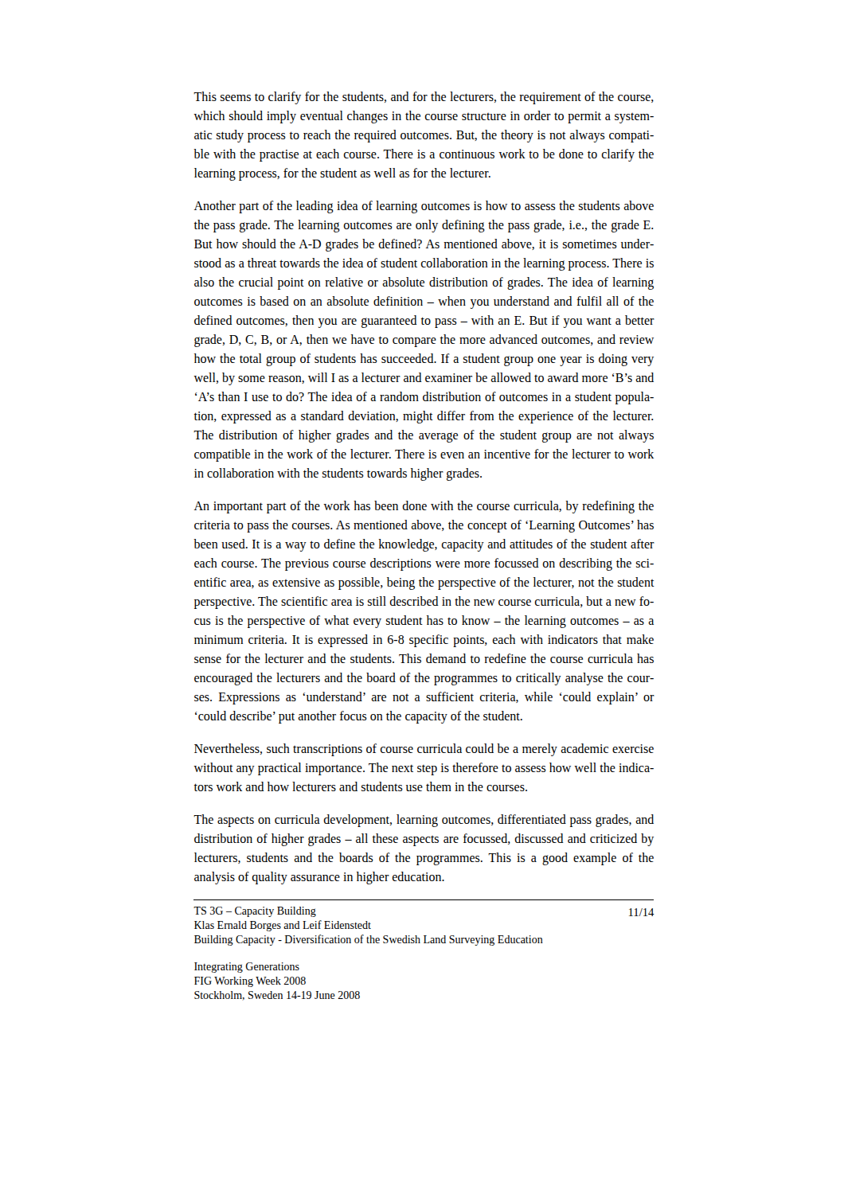This seems to clarify for the students, and for the lecturers, the requirement of the course, which should imply eventual changes in the course structure in order to permit a systematic study process to reach the required outcomes. But, the theory is not always compatible with the practise at each course. There is a continuous work to be done to clarify the learning process, for the student as well as for the lecturer.
Another part of the leading idea of learning outcomes is how to assess the students above the pass grade. The learning outcomes are only defining the pass grade, i.e., the grade E. But how should the A-D grades be defined? As mentioned above, it is sometimes understood as a threat towards the idea of student collaboration in the learning process. There is also the crucial point on relative or absolute distribution of grades. The idea of learning outcomes is based on an absolute definition – when you understand and fulfil all of the defined outcomes, then you are guaranteed to pass – with an E. But if you want a better grade, D, C, B, or A, then we have to compare the more advanced outcomes, and review how the total group of students has succeeded. If a student group one year is doing very well, by some reason, will I as a lecturer and examiner be allowed to award more ‘B’s and ‘A’s than I use to do? The idea of a random distribution of outcomes in a student population, expressed as a standard deviation, might differ from the experience of the lecturer. The distribution of higher grades and the average of the student group are not always compatible in the work of the lecturer. There is even an incentive for the lecturer to work in collaboration with the students towards higher grades.
An important part of the work has been done with the course curricula, by redefining the criteria to pass the courses. As mentioned above, the concept of ‘Learning Outcomes’ has been used. It is a way to define the knowledge, capacity and attitudes of the student after each course. The previous course descriptions were more focussed on describing the scientific area, as extensive as possible, being the perspective of the lecturer, not the student perspective. The scientific area is still described in the new course curricula, but a new focus is the perspective of what every student has to know – the learning outcomes – as a minimum criteria. It is expressed in 6-8 specific points, each with indicators that make sense for the lecturer and the students. This demand to redefine the course curricula has encouraged the lecturers and the board of the programmes to critically analyse the courses. Expressions as ‘understand’ are not a sufficient criteria, while ‘could explain’ or ‘could describe’ put another focus on the capacity of the student.
Nevertheless, such transcriptions of course curricula could be a merely academic exercise without any practical importance. The next step is therefore to assess how well the indicators work and how lecturers and students use them in the courses.
The aspects on curricula development, learning outcomes, differentiated pass grades, and distribution of higher grades – all these aspects are focussed, discussed and criticized by lecturers, students and the boards of the programmes. This is a good example of the analysis of quality assurance in higher education.
11/14
TS 3G – Capacity Building
Klas Ernald Borges and Leif Eidenstedt
Building Capacity - Diversification of the Swedish Land Surveying Education
Integrating Generations
FIG Working Week 2008
Stockholm, Sweden 14-19 June 2008